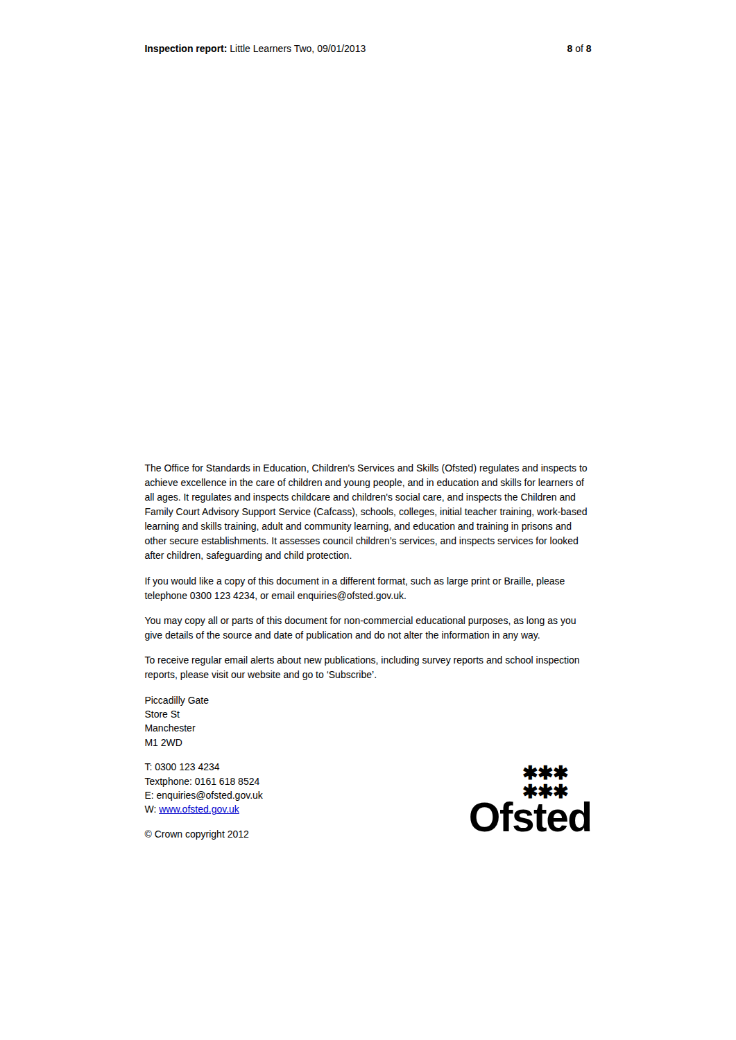Inspection report: Little Learners Two, 09/01/2013
8 of 8
The Office for Standards in Education, Children's Services and Skills (Ofsted) regulates and inspects to achieve excellence in the care of children and young people, and in education and skills for learners of all ages. It regulates and inspects childcare and children's social care, and inspects the Children and Family Court Advisory Support Service (Cafcass), schools, colleges, initial teacher training, work-based learning and skills training, adult and community learning, and education and training in prisons and other secure establishments. It assesses council children’s services, and inspects services for looked after children, safeguarding and child protection.
If you would like a copy of this document in a different format, such as large print or Braille, please telephone 0300 123 4234, or email enquiries@ofsted.gov.uk.
You may copy all or parts of this document for non-commercial educational purposes, as long as you give details of the source and date of publication and do not alter the information in any way.
To receive regular email alerts about new publications, including survey reports and school inspection reports, please visit our website and go to ‘Subscribe’.
Piccadilly Gate
Store St
Manchester
M1 2WD
T: 0300 123 4234
Textphone: 0161 618 8524
E: enquiries@ofsted.gov.uk
W: www.ofsted.gov.uk
© Crown copyright 2012
✱✱✱
✱✱✱ Ofsted